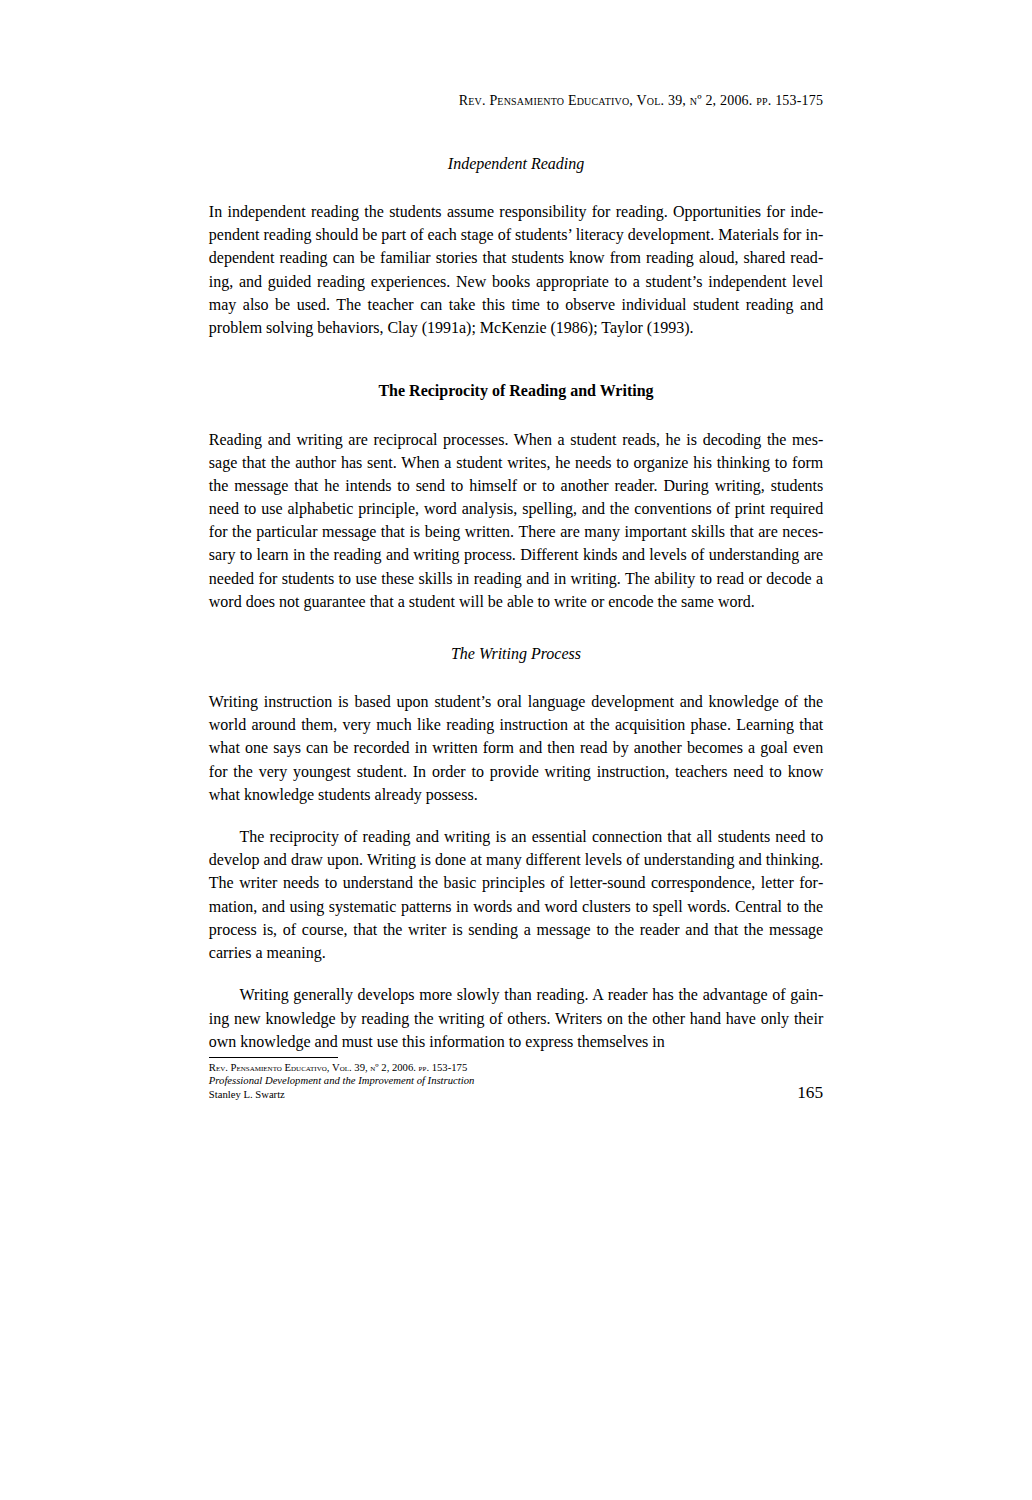Rev. Pensamiento Educativo, Vol. 39, nº 2, 2006. pp. 153-175
Independent Reading
In independent reading the students assume responsibility for reading. Opportunities for independent reading should be part of each stage of students’ literacy development. Materials for independent reading can be familiar stories that students know from reading aloud, shared reading, and guided reading experiences. New books appropriate to a student’s independent level may also be used. The teacher can take this time to observe individual student reading and problem solving behaviors, Clay (1991a); McKenzie (1986); Taylor (1993).
The Reciprocity of Reading and Writing
Reading and writing are reciprocal processes. When a student reads, he is decoding the message that the author has sent. When a student writes, he needs to organize his thinking to form the message that he intends to send to himself or to another reader. During writing, students need to use alphabetic principle, word analysis, spelling, and the conventions of print required for the particular message that is being written. There are many important skills that are necessary to learn in the reading and writing process. Different kinds and levels of understanding are needed for students to use these skills in reading and in writing. The ability to read or decode a word does not guarantee that a student will be able to write or encode the same word.
The Writing Process
Writing instruction is based upon student’s oral language development and knowledge of the world around them, very much like reading instruction at the acquisition phase. Learning that what one says can be recorded in written form and then read by another becomes a goal even for the very youngest student. In order to provide writing instruction, teachers need to know what knowledge students already possess.
The reciprocity of reading and writing is an essential connection that all students need to develop and draw upon. Writing is done at many different levels of understanding and thinking. The writer needs to understand the basic principles of letter-sound correspondence, letter formation, and using systematic patterns in words and word clusters to spell words. Central to the process is, of course, that the writer is sending a message to the reader and that the message carries a meaning.
Writing generally develops more slowly than reading. A reader has the advantage of gaining new knowledge by reading the writing of others. Writers on the other hand have only their own knowledge and must use this information to express themselves in
Rev. Pensamiento Educativo, Vol. 39, nº 2, 2006. pp. 153-175
Professional Development and the Improvement of Instruction
Stanley L. Swartz
165